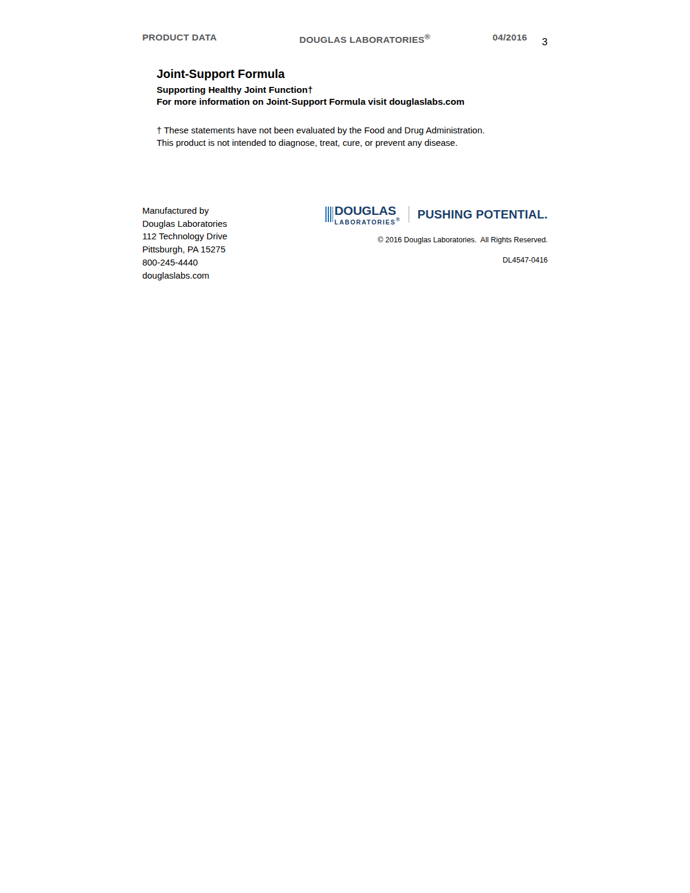PRODUCT DATA
DOUGLAS LABORATORIES®
04/2016 3
Joint-Support Formula
Supporting Healthy Joint Function†
For more information on Joint-Support Formula visit douglaslabs.com
† These statements have not been evaluated by the Food and Drug Administration.
This product is not intended to diagnose, treat, cure, or prevent any disease.
Manufactured by
Douglas Laboratories
112 Technology Drive
Pittsburgh, PA 15275
800-245-4440
douglaslabs.com
DOUGLAS LABORATORIES® PUSHING POTENTIAL.
© 2016 Douglas Laboratories. All Rights Reserved.
DL4547-0416